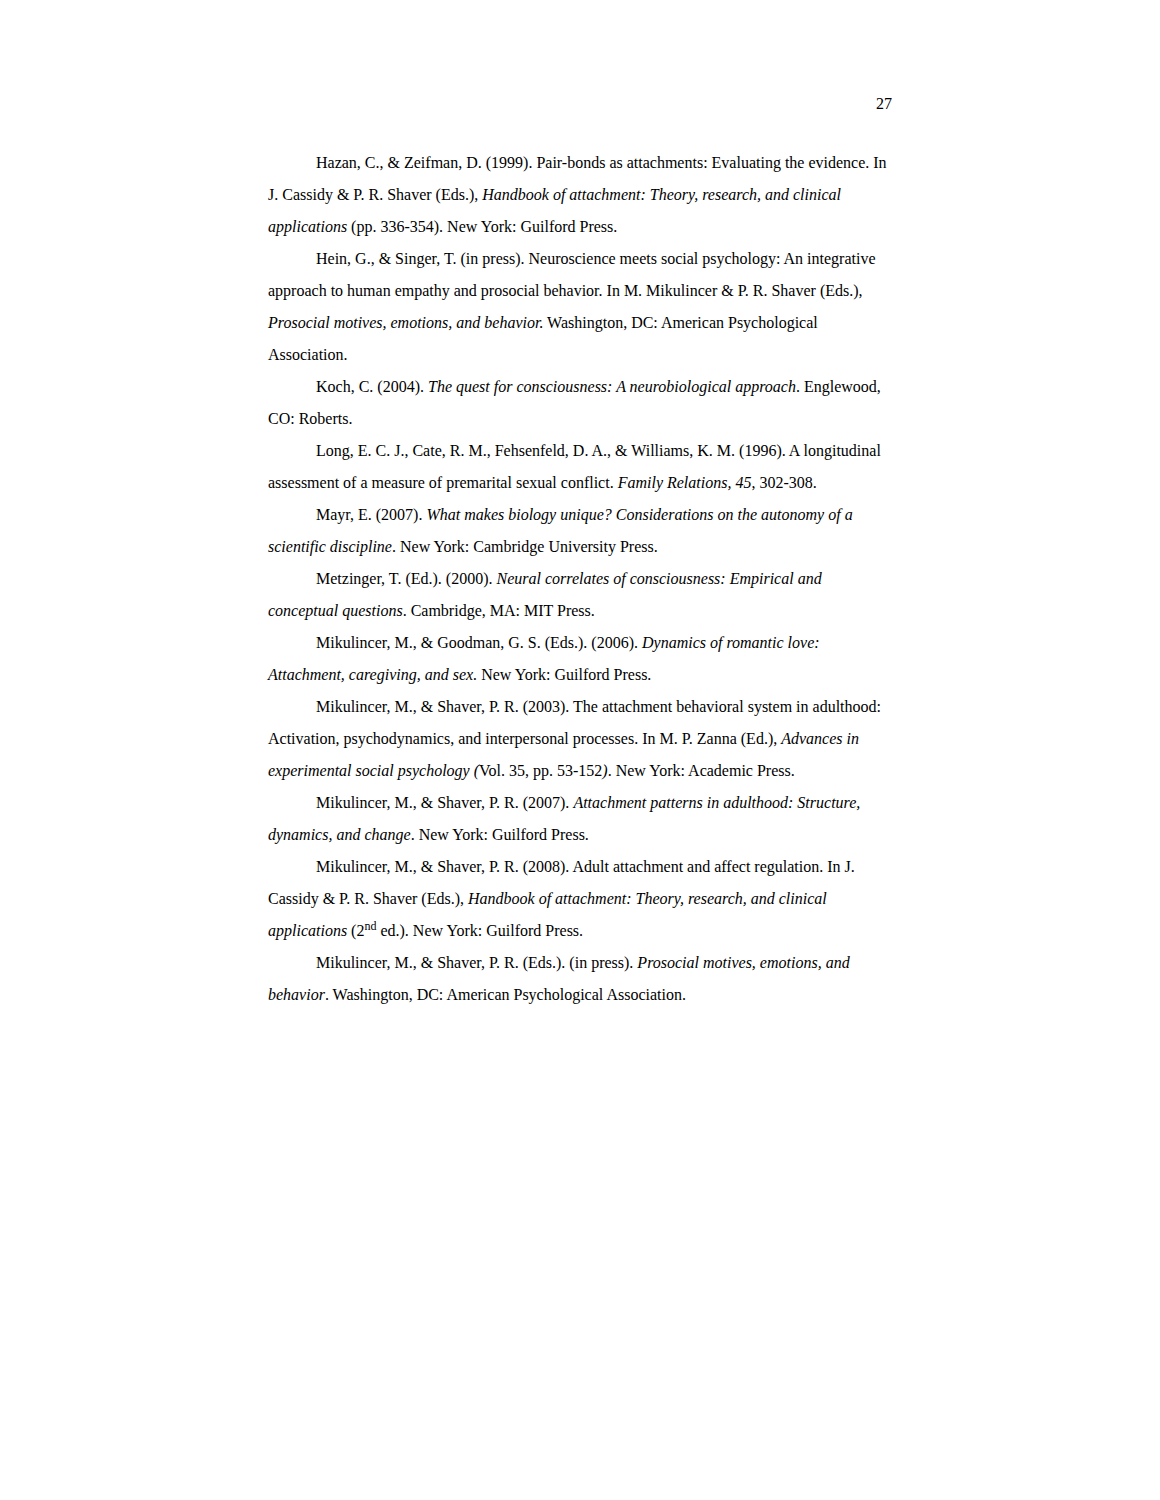27
Hazan, C., & Zeifman, D. (1999). Pair-bonds as attachments: Evaluating the evidence. In J. Cassidy & P. R. Shaver (Eds.), Handbook of attachment: Theory, research, and clinical applications (pp. 336-354). New York: Guilford Press.
Hein, G., & Singer, T. (in press). Neuroscience meets social psychology: An integrative approach to human empathy and prosocial behavior. In M. Mikulincer & P. R. Shaver (Eds.), Prosocial motives, emotions, and behavior. Washington, DC: American Psychological Association.
Koch, C. (2004). The quest for consciousness: A neurobiological approach. Englewood, CO: Roberts.
Long, E. C. J., Cate, R. M., Fehsenfeld, D. A., & Williams, K. M. (1996). A longitudinal assessment of a measure of premarital sexual conflict. Family Relations, 45, 302-308.
Mayr, E. (2007). What makes biology unique? Considerations on the autonomy of a scientific discipline. New York: Cambridge University Press.
Metzinger, T. (Ed.). (2000). Neural correlates of consciousness: Empirical and conceptual questions. Cambridge, MA: MIT Press.
Mikulincer, M., & Goodman, G. S. (Eds.). (2006). Dynamics of romantic love: Attachment, caregiving, and sex. New York: Guilford Press.
Mikulincer, M., & Shaver, P. R. (2003). The attachment behavioral system in adulthood: Activation, psychodynamics, and interpersonal processes. In M. P. Zanna (Ed.), Advances in experimental social psychology (Vol. 35, pp. 53-152). New York: Academic Press.
Mikulincer, M., & Shaver, P. R. (2007). Attachment patterns in adulthood: Structure, dynamics, and change. New York: Guilford Press.
Mikulincer, M., & Shaver, P. R. (2008). Adult attachment and affect regulation. In J. Cassidy & P. R. Shaver (Eds.), Handbook of attachment: Theory, research, and clinical applications (2nd ed.). New York: Guilford Press.
Mikulincer, M., & Shaver, P. R. (Eds.). (in press). Prosocial motives, emotions, and behavior. Washington, DC: American Psychological Association.